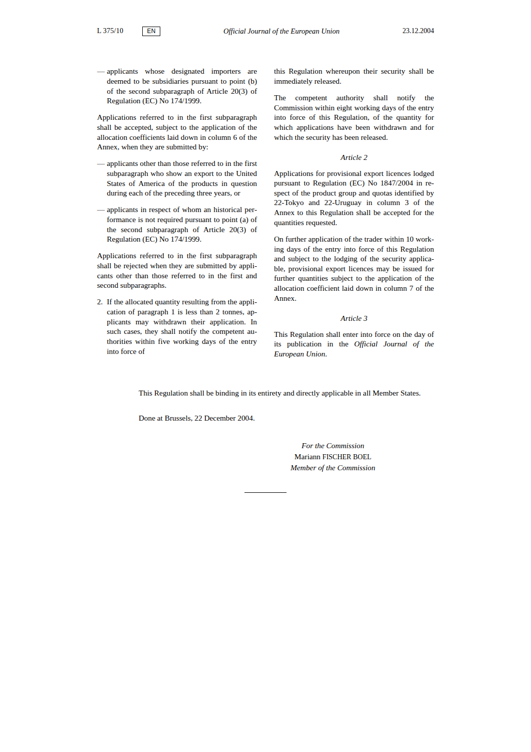L 375/10 EN
Official Journal of the European Union
23.12.2004
— applicants whose designated importers are deemed to be subsidiaries pursuant to point (b) of the second subparagraph of Article 20(3) of Regulation (EC) No 174/1999.
Applications referred to in the first subparagraph shall be accepted, subject to the application of the allocation coefficients laid down in column 6 of the Annex, when they are submitted by:
— applicants other than those referred to in the first subparagraph who show an export to the United States of America of the products in question during each of the preceding three years, or
— applicants in respect of whom an historical performance is not required pursuant to point (a) of the second subparagraph of Article 20(3) of Regulation (EC) No 174/1999.
Applications referred to in the first subparagraph shall be rejected when they are submitted by applicants other than those referred to in the first and second subparagraphs.
2. If the allocated quantity resulting from the application of paragraph 1 is less than 2 tonnes, applicants may withdrawn their application. In such cases, they shall notify the competent authorities within five working days of the entry into force of
this Regulation whereupon their security shall be immediately released.
The competent authority shall notify the Commission within eight working days of the entry into force of this Regulation, of the quantity for which applications have been withdrawn and for which the security has been released.
Article 2
Applications for provisional export licences lodged pursuant to Regulation (EC) No 1847/2004 in respect of the product group and quotas identified by 22-Tokyo and 22-Uruguay in column 3 of the Annex to this Regulation shall be accepted for the quantities requested.
On further application of the trader within 10 working days of the entry into force of this Regulation and subject to the lodging of the security applicable, provisional export licences may be issued for further quantities subject to the application of the allocation coefficient laid down in column 7 of the Annex.
Article 3
This Regulation shall enter into force on the day of its publication in the Official Journal of the European Union.
This Regulation shall be binding in its entirety and directly applicable in all Member States.
Done at Brussels, 22 December 2004.
For the Commission
Mariann FISCHER BOEL
Member of the Commission